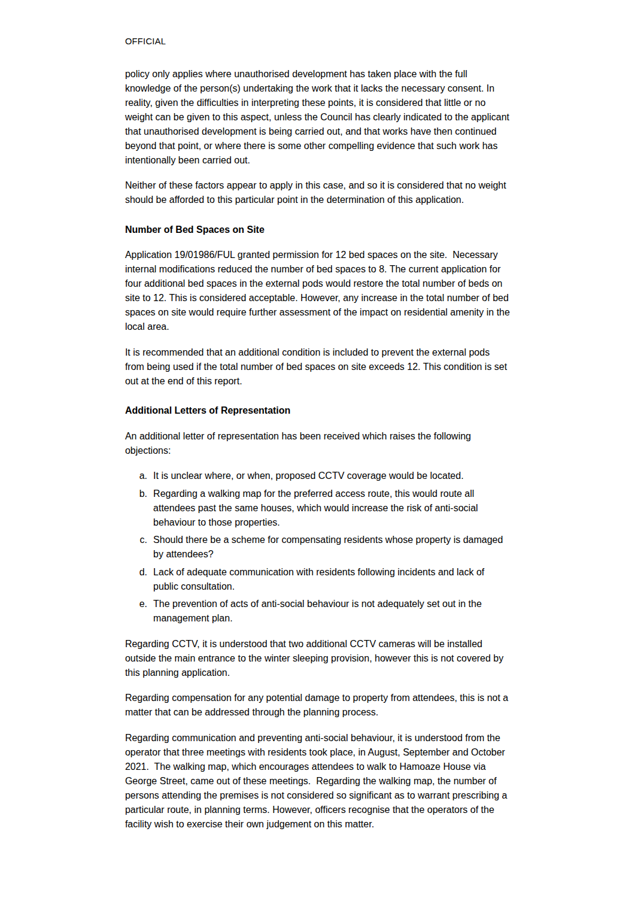OFFICIAL
policy only applies where unauthorised development has taken place with the full knowledge of the person(s) undertaking the work that it lacks the necessary consent. In reality, given the difficulties in interpreting these points, it is considered that little or no weight can be given to this aspect, unless the Council has clearly indicated to the applicant that unauthorised development is being carried out, and that works have then continued beyond that point, or where there is some other compelling evidence that such work has intentionally been carried out.
Neither of these factors appear to apply in this case, and so it is considered that no weight should be afforded to this particular point in the determination of this application.
Number of Bed Spaces on Site
Application 19/01986/FUL granted permission for 12 bed spaces on the site. Necessary internal modifications reduced the number of bed spaces to 8. The current application for four additional bed spaces in the external pods would restore the total number of beds on site to 12. This is considered acceptable. However, any increase in the total number of bed spaces on site would require further assessment of the impact on residential amenity in the local area.
It is recommended that an additional condition is included to prevent the external pods from being used if the total number of bed spaces on site exceeds 12. This condition is set out at the end of this report.
Additional Letters of Representation
An additional letter of representation has been received which raises the following objections:
It is unclear where, or when, proposed CCTV coverage would be located.
Regarding a walking map for the preferred access route, this would route all attendees past the same houses, which would increase the risk of anti-social behaviour to those properties.
Should there be a scheme for compensating residents whose property is damaged by attendees?
Lack of adequate communication with residents following incidents and lack of public consultation.
The prevention of acts of anti-social behaviour is not adequately set out in the management plan.
Regarding CCTV, it is understood that two additional CCTV cameras will be installed outside the main entrance to the winter sleeping provision, however this is not covered by this planning application.
Regarding compensation for any potential damage to property from attendees, this is not a matter that can be addressed through the planning process.
Regarding communication and preventing anti-social behaviour, it is understood from the operator that three meetings with residents took place, in August, September and October 2021. The walking map, which encourages attendees to walk to Hamoaze House via George Street, came out of these meetings. Regarding the walking map, the number of persons attending the premises is not considered so significant as to warrant prescribing a particular route, in planning terms. However, officers recognise that the operators of the facility wish to exercise their own judgement on this matter.